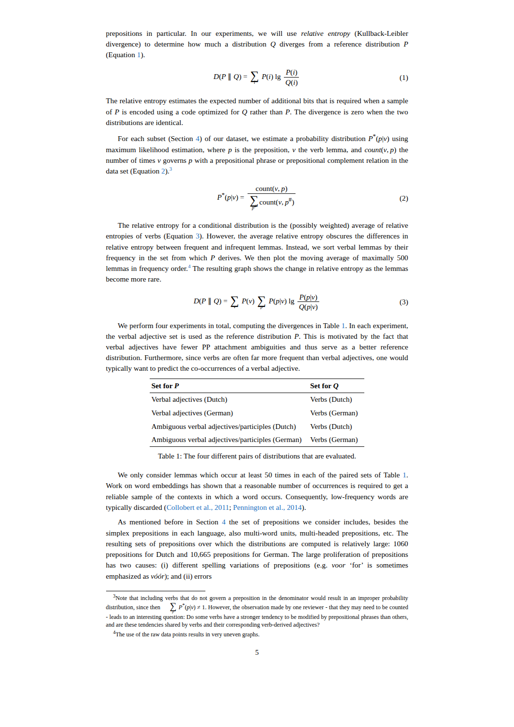prepositions in particular. In our experiments, we will use relative entropy (Kullback-Leibler divergence) to determine how much a distribution Q diverges from a reference distribution P (Equation 1).
D(P ∥ Q) = ∑i P(i) lg P(i) Q(i)
(1)
The relative entropy estimates the expected number of additional bits that is required when a sample of P is encoded using a code optimized for Q rather than P. The divergence is zero when the two distributions are identical.
For each subset (Section 4) of our dataset, we estimate a probability distribution P*(p|v) using maximum likelihood estimation, where p is the preposition, v the verb lemma, and count(v, p) the number of times v governs p with a prepositional phrase or prepositional complement relation in the data set (Equation 2).3
P*(p|v) = count(v, p) ∑p#count(v, p#)
(2)
The relative entropy for a conditional distribution is the (possibly weighted) average of relative entropies of verbs (Equation 3). However, the average relative entropy obscures the differences in relative entropy between frequent and infrequent lemmas. Instead, we sort verbal lemmas by their frequency in the set from which P derives. We then plot the moving average of maximally 500 lemmas in frequency order.4 The resulting graph shows the change in relative entropy as the lemmas become more rare.
D(P ∥ Q) = ∑v P(v) ∑p P(p|v) lg P(p|v) Q(p|v)
(3)
We perform four experiments in total, computing the divergences in Table 1. In each experiment, the verbal adjective set is used as the reference distribution P. This is motivated by the fact that verbal adjectives have fewer PP attachment ambiguities and thus serve as a better reference distribution. Furthermore, since verbs are often far more frequent than verbal adjectives, one would typically want to predict the co-occurrences of a verbal adjective.
| Set for P | Set for Q |
| --- | --- |
| Verbal adjectives (Dutch) | Verbs (Dutch) |
| Verbal adjectives (German) | Verbs (German) |
| Ambiguous verbal adjectives/participles (Dutch) | Verbs (Dutch) |
| Ambiguous verbal adjectives/participles (German) | Verbs (German) |
Table 1: The four different pairs of distributions that are evaluated.
We only consider lemmas which occur at least 50 times in each of the paired sets of Table 1. Work on word embeddings has shown that a reasonable number of occurrences is required to get a reliable sample of the contexts in which a word occurs. Consequently, low-frequency words are typically discarded (Collobert et al., 2011; Pennington et al., 2014).
As mentioned before in Section 4 the set of prepositions we consider includes, besides the simplex prepositions in each language, also multi-word units, multi-headed prepositions, etc. The resulting sets of prepositions over which the distributions are computed is relatively large: 1060 prepositions for Dutch and 10,665 prepositions for German. The large proliferation of prepositions has two causes: (i) different spelling variations of prepositions (e.g. voor ‘for’ is sometimes emphasized as vóór); and (ii) errors
3Note that including verbs that do not govern a preposition in the denominator would result in an improper probability distribution, since then ∑p P*(p|v) ≠ 1. However, the observation made by one reviewer - that they may need to be counted - leads to an interesting question: Do some verbs have a stronger tendency to be modified by prepositional phrases than others, and are these tendencies shared by verbs and their corresponding verb-derived adjectives?
4The use of the raw data points results in very uneven graphs.
5